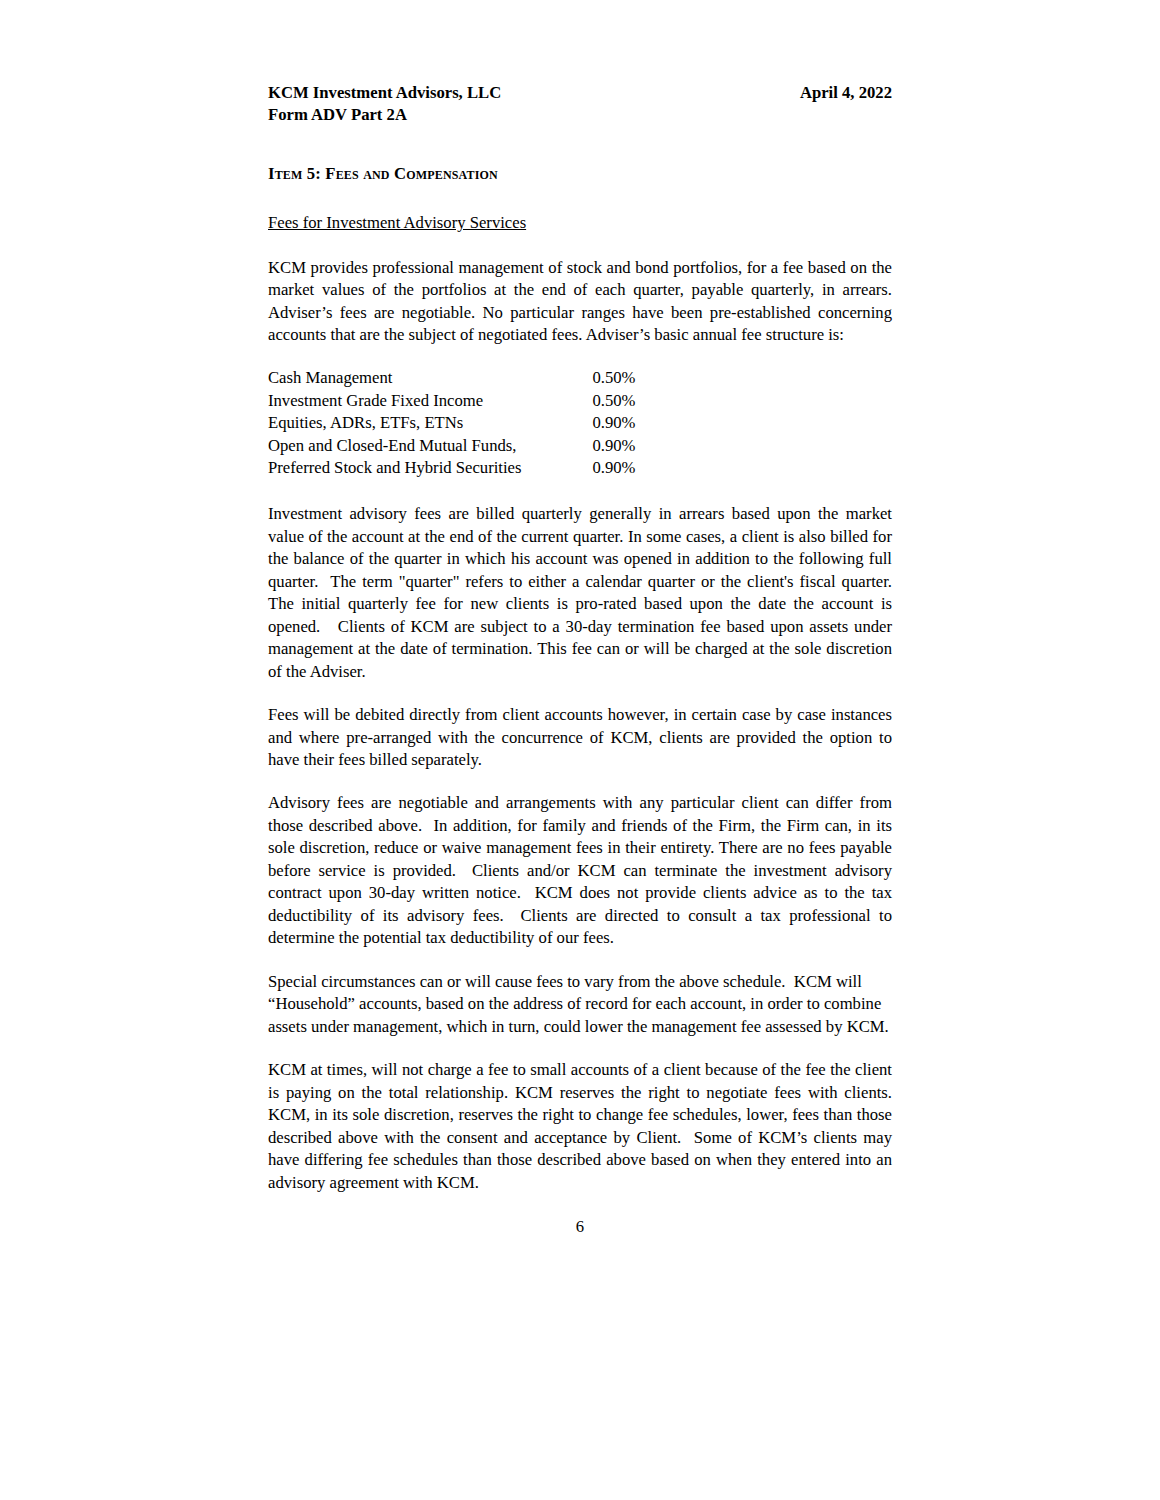KCM Investment Advisors, LLC
Form ADV Part 2A
April 4, 2022
Item 5: Fees and Compensation
Fees for Investment Advisory Services
KCM provides professional management of stock and bond portfolios, for a fee based on the market values of the portfolios at the end of each quarter, payable quarterly, in arrears. Adviser’s fees are negotiable. No particular ranges have been pre-established concerning accounts that are the subject of negotiated fees. Adviser’s basic annual fee structure is:
| Cash Management | 0.50% |
| Investment Grade Fixed Income | 0.50% |
| Equities, ADRs, ETFs, ETNs | 0.90% |
| Open and Closed-End Mutual Funds, | 0.90% |
| Preferred Stock and Hybrid Securities | 0.90% |
Investment advisory fees are billed quarterly generally in arrears based upon the market value of the account at the end of the current quarter. In some cases, a client is also billed for the balance of the quarter in which his account was opened in addition to the following full quarter. The term "quarter" refers to either a calendar quarter or the client's fiscal quarter. The initial quarterly fee for new clients is pro-rated based upon the date the account is opened. Clients of KCM are subject to a 30-day termination fee based upon assets under management at the date of termination. This fee can or will be charged at the sole discretion of the Adviser.
Fees will be debited directly from client accounts however, in certain case by case instances and where pre-arranged with the concurrence of KCM, clients are provided the option to have their fees billed separately.
Advisory fees are negotiable and arrangements with any particular client can differ from those described above. In addition, for family and friends of the Firm, the Firm can, in its sole discretion, reduce or waive management fees in their entirety. There are no fees payable before service is provided. Clients and/or KCM can terminate the investment advisory contract upon 30-day written notice. KCM does not provide clients advice as to the tax deductibility of its advisory fees. Clients are directed to consult a tax professional to determine the potential tax deductibility of our fees.
Special circumstances can or will cause fees to vary from the above schedule. KCM will “Household” accounts, based on the address of record for each account, in order to combine assets under management, which in turn, could lower the management fee assessed by KCM.
KCM at times, will not charge a fee to small accounts of a client because of the fee the client is paying on the total relationship. KCM reserves the right to negotiate fees with clients. KCM, in its sole discretion, reserves the right to change fee schedules, lower, fees than those described above with the consent and acceptance by Client. Some of KCM’s clients may have differing fee schedules than those described above based on when they entered into an advisory agreement with KCM.
6